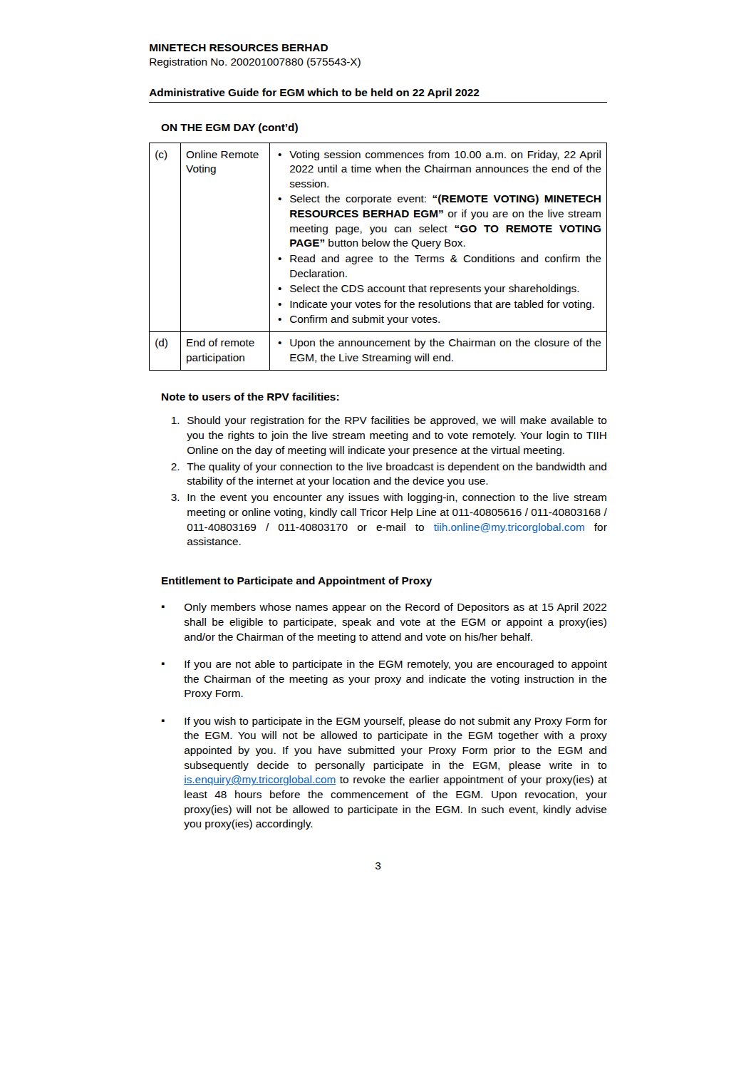MINETECH RESOURCES BERHAD
Registration No. 200201007880 (575543-X)
Administrative Guide for EGM which to be held on 22 April 2022
ON THE EGM DAY (cont’d)
| (c) | Online Remote Voting | Voting session commences from 10.00 a.m. on Friday, 22 April 2022 until a time when the Chairman announces the end of the session. Select the corporate event: “(REMOTE VOTING) MINETECH RESOURCES BERHAD EGM” or if you are on the live stream meeting page, you can select “GO TO REMOTE VOTING PAGE” button below the Query Box. Read and agree to the Terms & Conditions and confirm the Declaration. Select the CDS account that represents your shareholdings. Indicate your votes for the resolutions that are tabled for voting. Confirm and submit your votes. |
| (d) | End of remote participation | Upon the announcement by the Chairman on the closure of the EGM, the Live Streaming will end. |
Note to users of the RPV facilities:
Should your registration for the RPV facilities be approved, we will make available to you the rights to join the live stream meeting and to vote remotely. Your login to TIIH Online on the day of meeting will indicate your presence at the virtual meeting.
The quality of your connection to the live broadcast is dependent on the bandwidth and stability of the internet at your location and the device you use.
In the event you encounter any issues with logging-in, connection to the live stream meeting or online voting, kindly call Tricor Help Line at 011-40805616 / 011-40803168 / 011-40803169 / 011-40803170 or e-mail to tiih.online@my.tricorglobal.com for assistance.
Entitlement to Participate and Appointment of Proxy
Only members whose names appear on the Record of Depositors as at 15 April 2022 shall be eligible to participate, speak and vote at the EGM or appoint a proxy(ies) and/or the Chairman of the meeting to attend and vote on his/her behalf.
If you are not able to participate in the EGM remotely, you are encouraged to appoint the Chairman of the meeting as your proxy and indicate the voting instruction in the Proxy Form.
If you wish to participate in the EGM yourself, please do not submit any Proxy Form for the EGM. You will not be allowed to participate in the EGM together with a proxy appointed by you. If you have submitted your Proxy Form prior to the EGM and subsequently decide to personally participate in the EGM, please write in to is.enquiry@my.tricorglobal.com to revoke the earlier appointment of your proxy(ies) at least 48 hours before the commencement of the EGM. Upon revocation, your proxy(ies) will not be allowed to participate in the EGM. In such event, kindly advise you proxy(ies) accordingly.
3